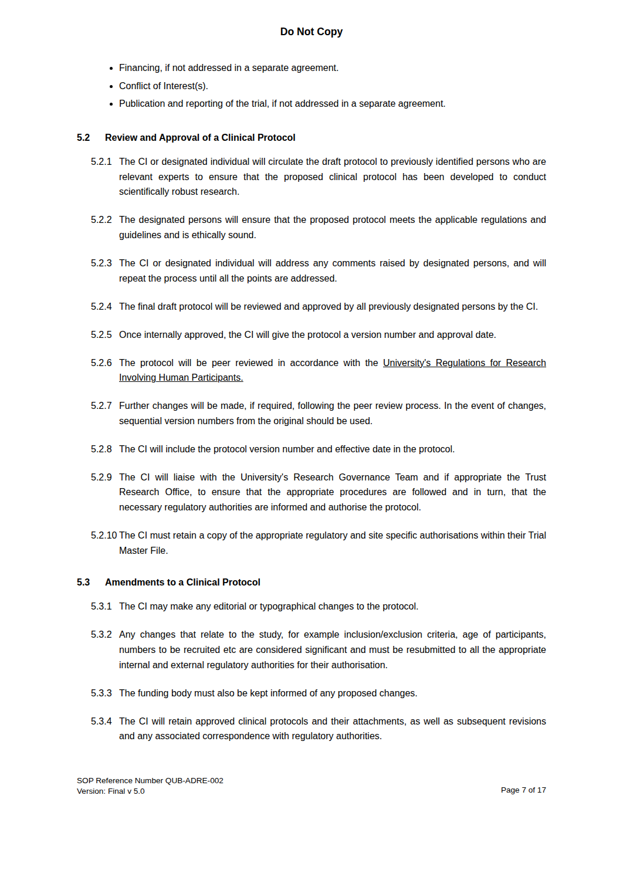Do Not Copy
Financing, if not addressed in a separate agreement.
Conflict of Interest(s).
Publication and reporting of the trial, if not addressed in a separate agreement.
5.2 Review and Approval of a Clinical Protocol
5.2.1
The CI or designated individual will circulate the draft protocol to previously identified persons who are relevant experts to ensure that the proposed clinical protocol has been developed to conduct scientifically robust research.
5.2.2
The designated persons will ensure that the proposed protocol meets the applicable regulations and guidelines and is ethically sound.
5.2.3
The CI or designated individual will address any comments raised by designated persons, and will repeat the process until all the points are addressed.
5.2.4
The final draft protocol will be reviewed and approved by all previously designated persons by the CI.
5.2.5
Once internally approved, the CI will give the protocol a version number and approval date.
5.2.6
The protocol will be peer reviewed in accordance with the University's Regulations for Research Involving Human Participants.
5.2.7
Further changes will be made, if required, following the peer review process. In the event of changes, sequential version numbers from the original should be used.
5.2.8
The CI will include the protocol version number and effective date in the protocol.
5.2.9
The CI will liaise with the University's Research Governance Team and if appropriate the Trust Research Office, to ensure that the appropriate procedures are followed and in turn, that the necessary regulatory authorities are informed and authorise the protocol.
5.2.10
The CI must retain a copy of the appropriate regulatory and site specific authorisations within their Trial Master File.
5.3 Amendments to a Clinical Protocol
5.3.1
The CI may make any editorial or typographical changes to the protocol.
5.3.2
Any changes that relate to the study, for example inclusion/exclusion criteria, age of participants, numbers to be recruited etc are considered significant and must be resubmitted to all the appropriate internal and external regulatory authorities for their authorisation.
5.3.3
The funding body must also be kept informed of any proposed changes.
5.3.4
The CI will retain approved clinical protocols and their attachments, as well as subsequent revisions and any associated correspondence with regulatory authorities.
SOP Reference Number QUB-ADRE-002
Version: Final v 5.0
Page 7 of 17